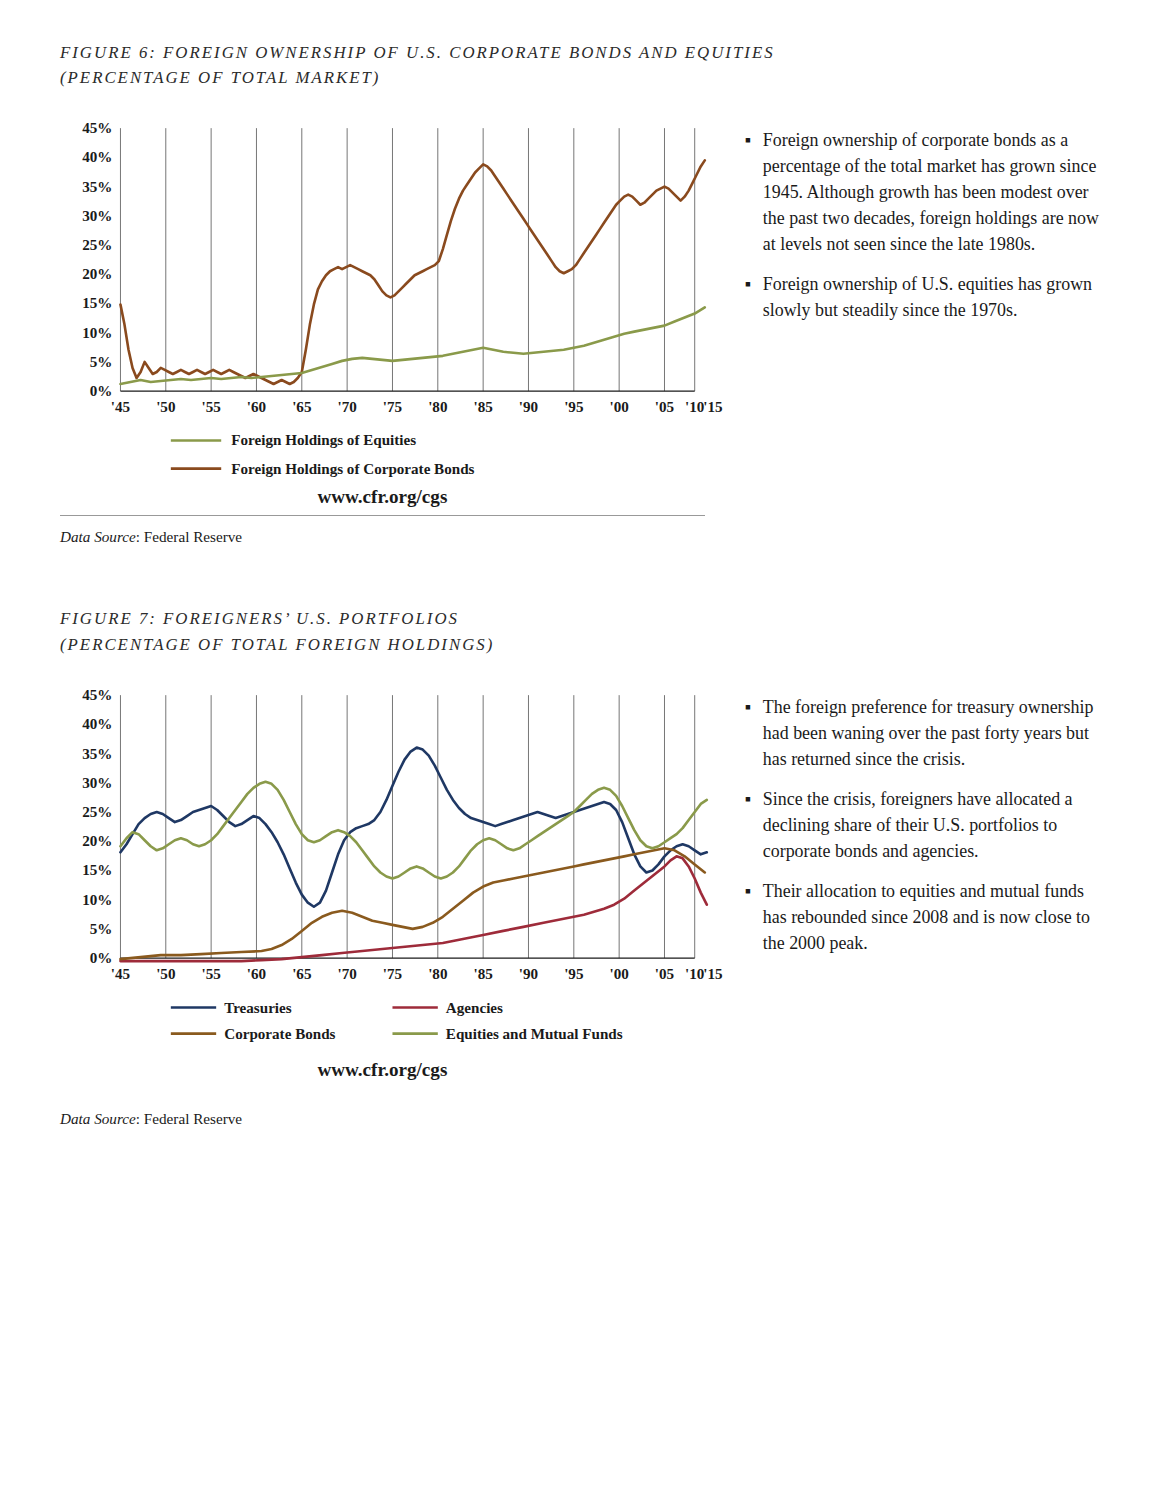Figure 6: Foreign Ownership of U.S. Corporate Bonds and Equities
(Percentage of Total Market)
45% 40% 35% 30% 25% 20% 15% 10% 5% 0% '45 '50 '55 '60 '65 '70 '75 '80 '85 '90 '95 '00 '05 '10 '15 Foreign Holdings of Equities Foreign Holdings of Corporate Bonds www.cfr.org/cgs
Foreign ownership of corporate bonds as a percentage of the total market has grown since 1945. Although growth has been modest over the past two decades, foreign holdings are now at levels not seen since the late 1980s.
Foreign ownership of U.S. equities has grown slowly but steadily since the 1970s.
Data Source: Federal Reserve
Figure 7: Foreigners’ U.S. Portfolios
(Percentage of Total Foreign Holdings)
45% 40% 35% 30% 25% 20% 15% 10% 5% 0% '45 '50 '55 '60 '65 '70 '75 '80 '85 '90 '95 '00 '05 '10 '15 Treasuries Agencies Corporate Bonds Equities and Mutual Funds www.cfr.org/cgs
The foreign preference for treasury ownership had been waning over the past forty years but has returned since the crisis.
Since the crisis, foreigners have allocated a declining share of their U.S. portfolios to corporate bonds and agencies.
Their allocation to equities and mutual funds has rebounded since 2008 and is now close to the 2000 peak.
Data Source: Federal Reserve